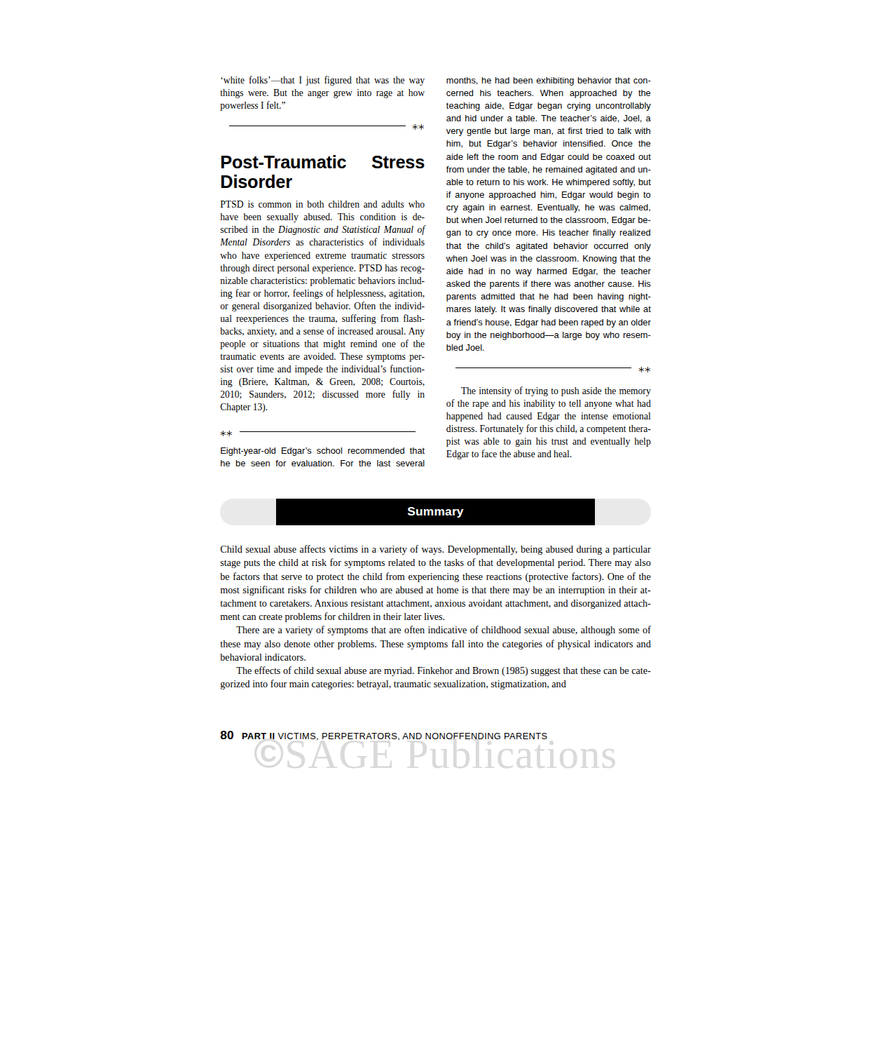‘white folks’—that I just figured that was the way things were. But the anger grew into rage at how powerless I felt.”
⁎⁎
Post-Traumatic Stress Disorder
PTSD is common in both children and adults who have been sexually abused. This condition is described in the Diagnostic and Statistical Manual of Mental Disorders as characteristics of individuals who have experienced extreme traumatic stressors through direct personal experience. PTSD has recognizable characteristics: problematic behaviors including fear or horror, feelings of helplessness, agitation, or general disorganized behavior. Often the individual reexperiences the trauma, suffering from flashbacks, anxiety, and a sense of increased arousal. Any people or situations that might remind one of the traumatic events are avoided. These symptoms persist over time and impede the individual’s functioning (Briere, Kaltman, & Green, 2008; Courtois, 2010; Saunders, 2012; discussed more fully in Chapter 13).
⁎⁎
Eight-year-old Edgar’s school recommended that he be seen for evaluation. For the last several months, he had been exhibiting behavior that concerned his teachers. When approached by the teaching aide, Edgar began crying uncontrollably and hid under a table. The teacher’s aide, Joel, a very gentle but large man, at first tried to talk with him, but Edgar’s behavior intensified. Once the aide left the room and Edgar could be coaxed out from under the table, he remained agitated and unable to return to his work. He whimpered softly, but if anyone approached him, Edgar would begin to cry again in earnest. Eventually, he was calmed, but when Joel returned to the classroom, Edgar began to cry once more. His teacher finally realized that the child’s agitated behavior occurred only when Joel was in the classroom. Knowing that the aide had in no way harmed Edgar, the teacher asked the parents if there was another cause. His parents admitted that he had been having nightmares lately. It was finally discovered that while at a friend’s house, Edgar had been raped by an older boy in the neighborhood—a large boy who resembled Joel.
⁎⁎
The intensity of trying to push aside the memory of the rape and his inability to tell anyone what had happened had caused Edgar the intense emotional distress. Fortunately for this child, a competent therapist was able to gain his trust and eventually help Edgar to face the abuse and heal.
Summary
Child sexual abuse affects victims in a variety of ways. Developmentally, being abused during a particular stage puts the child at risk for symptoms related to the tasks of that developmental period. There may also be factors that serve to protect the child from experiencing these reactions (protective factors). One of the most significant risks for children who are abused at home is that there may be an interruption in their attachment to caretakers. Anxious resistant attachment, anxious avoidant attachment, and disorganized attachment can create problems for children in their later lives.
There are a variety of symptoms that are often indicative of childhood sexual abuse, although some of these may also denote other problems. These symptoms fall into the categories of physical indicators and behavioral indicators.
The effects of child sexual abuse are myriad. Finkehor and Brown (1985) suggest that these can be categorized into four main categories: betrayal, traumatic sexualization, stigmatization, and
80 PART II VICTIMS, PERPETRATORS, AND NONOFFENDING PARENTS
©SAGE Publications